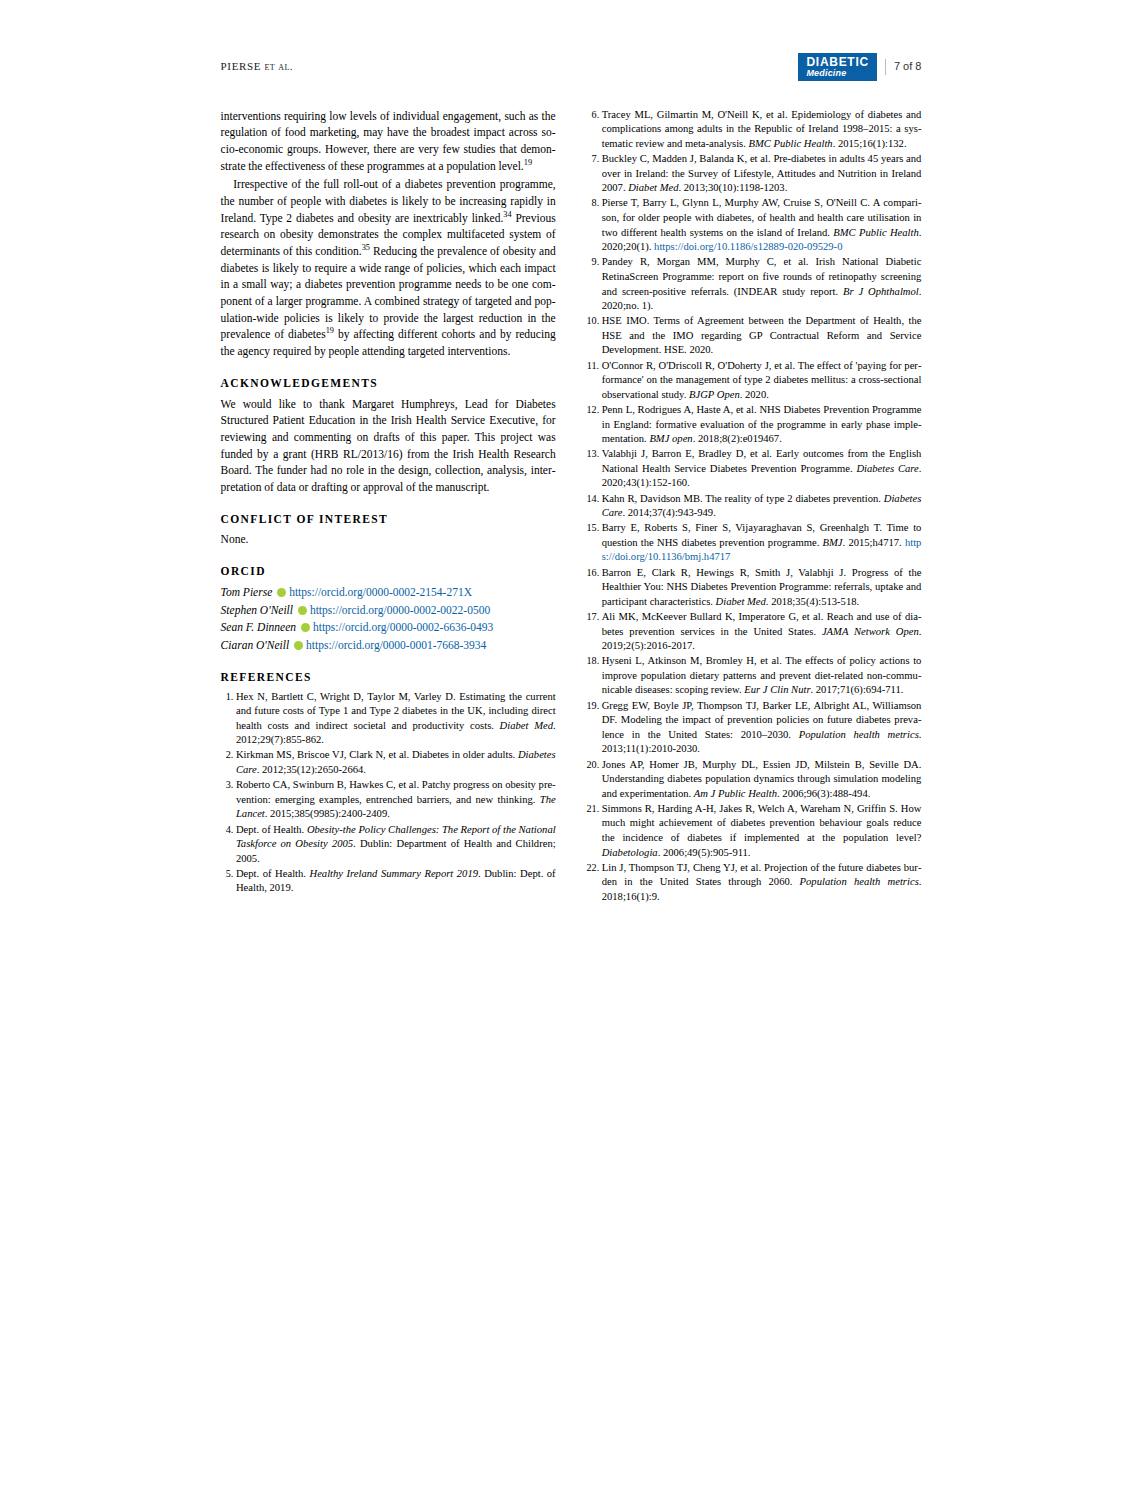Pierse et al.
DIABETICMedicine
7 of 8
interventions requiring low levels of individual engagement, such as the regulation of food marketing, may have the broadest impact across socio-economic groups. However, there are very few studies that demonstrate the effectiveness of these programmes at a population level.19
Irrespective of the full roll-out of a diabetes prevention programme, the number of people with diabetes is likely to be increasing rapidly in Ireland. Type 2 diabetes and obesity are inextricably linked.34 Previous research on obesity demonstrates the complex multifaceted system of determinants of this condition.35 Reducing the prevalence of obesity and diabetes is likely to require a wide range of policies, which each impact in a small way; a diabetes prevention programme needs to be one component of a larger programme. A combined strategy of targeted and population-wide policies is likely to provide the largest reduction in the prevalence of diabetes19 by affecting different cohorts and by reducing the agency required by people attending targeted interventions.
Acknowledgements
We would like to thank Margaret Humphreys, Lead for Diabetes Structured Patient Education in the Irish Health Service Executive, for reviewing and commenting on drafts of this paper. This project was funded by a grant (HRB RL/2013/16) from the Irish Health Research Board. The funder had no role in the design, collection, analysis, interpretation of data or drafting or approval of the manuscript.
Conflict of Interest
None.
ORCID
Tom Pierse https://orcid.org/0000-0002-2154-271X
Stephen O'Neill https://orcid.org/0000-0002-0022-0500
Sean F. Dinneen https://orcid.org/0000-0002-6636-0493
Ciaran O'Neill https://orcid.org/0000-0001-7668-3934
References
Hex N, Bartlett C, Wright D, Taylor M, Varley D. Estimating the current and future costs of Type 1 and Type 2 diabetes in the UK, including direct health costs and indirect societal and productivity costs. Diabet Med. 2012;29(7):855-862.
Kirkman MS, Briscoe VJ, Clark N, et al. Diabetes in older adults. Diabetes Care. 2012;35(12):2650-2664.
Roberto CA, Swinburn B, Hawkes C, et al. Patchy progress on obesity prevention: emerging examples, entrenched barriers, and new thinking. The Lancet. 2015;385(9985):2400-2409.
Dept. of Health. Obesity-the Policy Challenges: The Report of the National Taskforce on Obesity 2005. Dublin: Department of Health and Children; 2005.
Dept. of Health. Healthy Ireland Summary Report 2019. Dublin: Dept. of Health, 2019.
Tracey ML, Gilmartin M, O'Neill K, et al. Epidemiology of diabetes and complications among adults in the Republic of Ireland 1998–2015: a systematic review and meta-analysis. BMC Public Health. 2015;16(1):132.
Buckley C, Madden J, Balanda K, et al. Pre-diabetes in adults 45 years and over in Ireland: the Survey of Lifestyle, Attitudes and Nutrition in Ireland 2007. Diabet Med. 2013;30(10):1198-1203.
Pierse T, Barry L, Glynn L, Murphy AW, Cruise S, O'Neill C. A comparison, for older people with diabetes, of health and health care utilisation in two different health systems on the island of Ireland. BMC Public Health. 2020;20(1). https://doi.org/10.1186/s12889-020-09529-0
Pandey R, Morgan MM, Murphy C, et al. Irish National Diabetic RetinaScreen Programme: report on five rounds of retinopathy screening and screen-positive referrals. (INDEAR study report. Br J Ophthalmol. 2020;no. 1).
HSE IMO. Terms of Agreement between the Department of Health, the HSE and the IMO regarding GP Contractual Reform and Service Development. HSE. 2020.
O'Connor R, O'Driscoll R, O'Doherty J, et al. The effect of 'paying for performance' on the management of type 2 diabetes mellitus: a cross-sectional observational study. BJGP Open. 2020.
Penn L, Rodrigues A, Haste A, et al. NHS Diabetes Prevention Programme in England: formative evaluation of the programme in early phase implementation. BMJ open. 2018;8(2):e019467.
Valabhji J, Barron E, Bradley D, et al. Early outcomes from the English National Health Service Diabetes Prevention Programme. Diabetes Care. 2020;43(1):152-160.
Kahn R, Davidson MB. The reality of type 2 diabetes prevention. Diabetes Care. 2014;37(4):943-949.
Barry E, Roberts S, Finer S, Vijayaraghavan S, Greenhalgh T. Time to question the NHS diabetes prevention programme. BMJ. 2015;h4717. https://doi.org/10.1136/bmj.h4717
Barron E, Clark R, Hewings R, Smith J, Valabhji J. Progress of the Healthier You: NHS Diabetes Prevention Programme: referrals, uptake and participant characteristics. Diabet Med. 2018;35(4):513-518.
Ali MK, McKeever Bullard K, Imperatore G, et al. Reach and use of diabetes prevention services in the United States. JAMA Network Open. 2019;2(5):2016-2017.
Hyseni L, Atkinson M, Bromley H, et al. The effects of policy actions to improve population dietary patterns and prevent diet-related non-communicable diseases: scoping review. Eur J Clin Nutr. 2017;71(6):694-711.
Gregg EW, Boyle JP, Thompson TJ, Barker LE, Albright AL, Williamson DF. Modeling the impact of prevention policies on future diabetes prevalence in the United States: 2010–2030. Population health metrics. 2013;11(1):2010-2030.
Jones AP, Homer JB, Murphy DL, Essien JD, Milstein B, Seville DA. Understanding diabetes population dynamics through simulation modeling and experimentation. Am J Public Health. 2006;96(3):488-494.
Simmons R, Harding A-H, Jakes R, Welch A, Wareham N, Griffin S. How much might achievement of diabetes prevention behaviour goals reduce the incidence of diabetes if implemented at the population level? Diabetologia. 2006;49(5):905-911.
Lin J, Thompson TJ, Cheng YJ, et al. Projection of the future diabetes burden in the United States through 2060. Population health metrics. 2018;16(1):9.